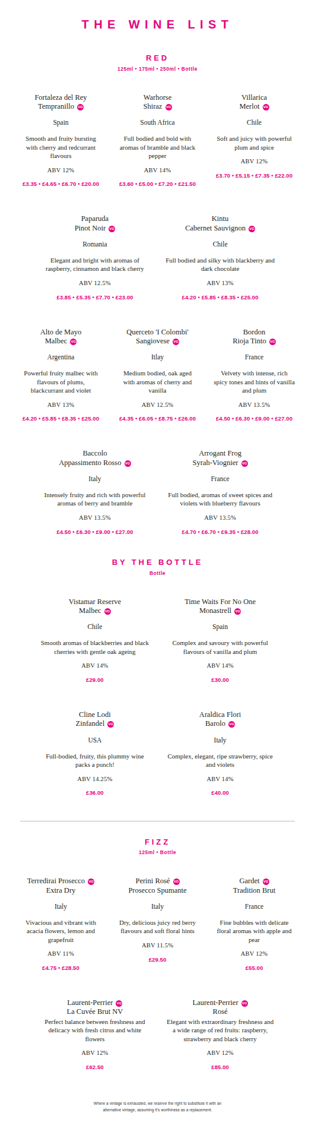The Wine List
Red
125ml • 175ml • 250ml • Bottle
Fortaleza del Rey
Tempranillo VG
Spain
Smooth and fruity bursting with cherry and redcurrant flavours
ABV 12%
£3.35 • £4.65 • £6.70 • £20.00
Warhorse
Shiraz VG
South Africa
Full bodied and bold with aromas of bramble and black pepper
ABV 14%
£3.60 • £5.00 • £7.20 • £21.50
Villarica
Merlot VG
Chile
Soft and juicy with powerful plum and spice
ABV 12%
£3.70 • £5.15 • £7.35 • £22.00
Paparuda
Pinot Noir VG
Romania
Elegant and bright with aromas of raspberry, cinnamon and black cherry
ABV 12.5%
£3.85 • £5.35 • £7.70 • £23.00
Kintu
Cabernet Sauvignon VG
Chile
Full bodied and silky with blackberry and dark chocolate
ABV 13%
£4.20 • £5.85 • £8.35 • £25.00
Alto de Mayo
Malbec VG
Argentina
Powerful fruity malbec with flavours of plums, blackcurrant and violet
ABV 13%
£4.20 • £5.85 • £8.35 • £25.00
Querceto 'I Colombi'
Sangiovese VG
Itlay
Medium bodied, oak aged with aromas of cherry and vanilla
ABV 12.5%
£4.35 • £6.05 • £8.75 • £26.00
Bordon
Rioja Tinto VG
France
Velvety with intense, rich spicy tones and hints of vanilla and plum
ABV 13.5%
£4.50 • £6.30 • £9.00 • £27.00
Baccolo
Appassimento Rosso VG
Italy
Intensely fruity and rich with powerful aromas of berry and bramble
ABV 13.5%
£4.50 • £6.30 • £9.00 • £27.00
Arrogant Frog
Syrah-Viognier VG
France
Full bodied, aromas of sweet spices and violets with blueberry flavours
ABV 13.5%
£4.70 • £6.70 • £9.35 • £28.00
By the Bottle
Bottle
Vistamar Reserve
Malbec VG
Chile
Smooth aromas of blackberries and black cherries with gentle oak ageing
ABV 14%
£29.00
Time Waits For No One
Monastrell VG
Spain
Complex and savoury with powerful flavours of vanilla and plum
ABV 14%
£30.00
Cline Lodi
Zinfandel VG
USA
Full-bodied, fruity, this plummy wine packs a punch!
ABV 14.25%
£36.00
Araldica Flori
Barolo VG
Italy
Complex, elegant, ripe strawberry, spice and violets
ABV 14%
£40.00
Fizz
125ml • Bottle
Terredirai Prosecco VG
Extra Dry
Italy
Vivacious and vibrant with acacia flowers, lemon and grapefruit
ABV 11%
£4.75 • £28.50
Perini Rosé VG
Prosecco Spumante
Italy
Dry, delicious juicy red berry flavours and soft floral hints
ABV 11.5%
£29.50
Gardet VG
Tradition Brut
France
Fine bubbles with delicate floral aromas with apple and pear
ABV 12%
£55.00
Laurent-Perrier VG
La Cuvée Brut NV
Perfect balance between freshness and delicacy with fresh citrus and white flowers
ABV 12%
£62.50
Laurent-Perrier VG
Rosé
Elegant with extraordinary freshness and a wide range of red fruits: raspberry, strawberry and black cherry
ABV 12%
£85.00
Where a vintage is exhausted, we reserve the right to substitute it with an
alternative vintage, assuming it's worthiness as a replacement.